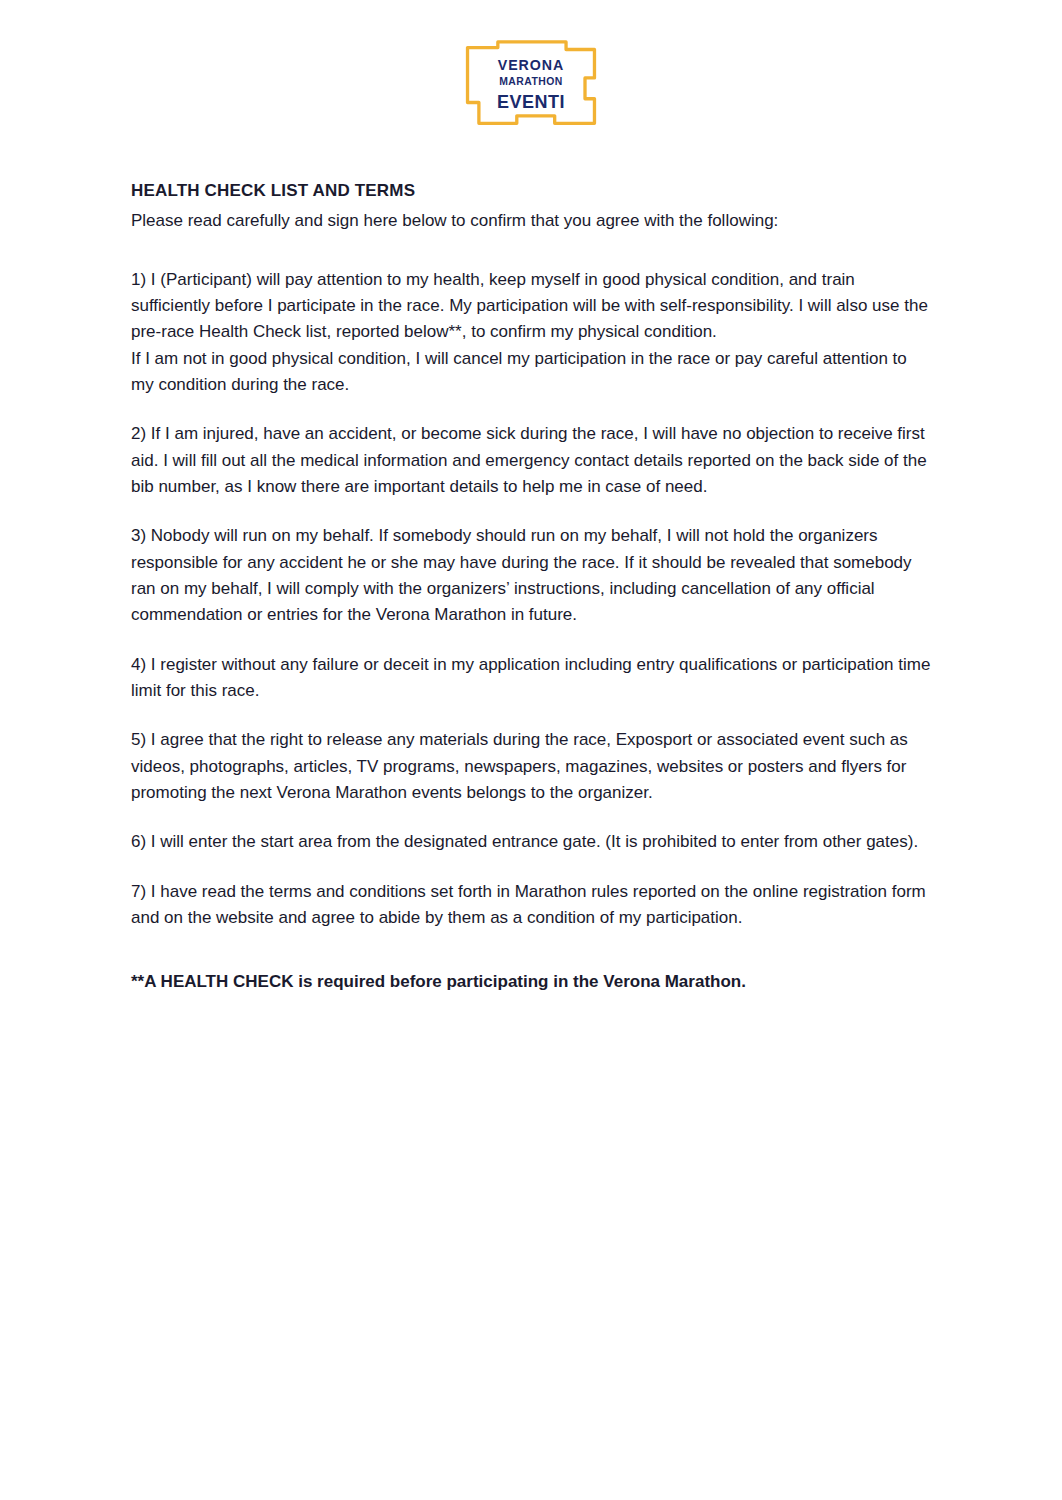VERONA MARATHON EVENTI
HEALTH CHECK LIST AND TERMS
Please read carefully and sign here below to confirm that you agree with the following:
1) I (Participant) will pay attention to my health, keep myself in good physical condition, and train sufficiently before I participate in the race. My participation will be with self-responsibility. I will also use the pre-race Health Check list, reported below**, to confirm my physical condition.
If I am not in good physical condition, I will cancel my participation in the race or pay careful attention to my condition during the race.
2) If I am injured, have an accident, or become sick during the race, I will have no objection to receive first aid. I will fill out all the medical information and emergency contact details reported on the back side of the bib number, as I know there are important details to help me in case of need.
3) Nobody will run on my behalf. If somebody should run on my behalf, I will not hold the organizers
responsible for any accident he or she may have during the race. If it should be revealed that somebody ran on my behalf, I will comply with the organizers’ instructions, including cancellation of any official
commendation or entries for the Verona Marathon in future.
4) I register without any failure or deceit in my application including entry qualifications or participation time limit for this race.
5) I agree that the right to release any materials during the race, Exposport or associated event such as videos, photographs, articles, TV programs, newspapers, magazines, websites or posters and flyers for promoting the next Verona Marathon events belongs to the organizer.
6) I will enter the start area from the designated entrance gate. (It is prohibited to enter from other gates).
7) I have read the terms and conditions set forth in Marathon rules reported on the online registration form and on the website and agree to abide by them as a condition of my participation.
**A HEALTH CHECK is required before participating in the Verona Marathon.